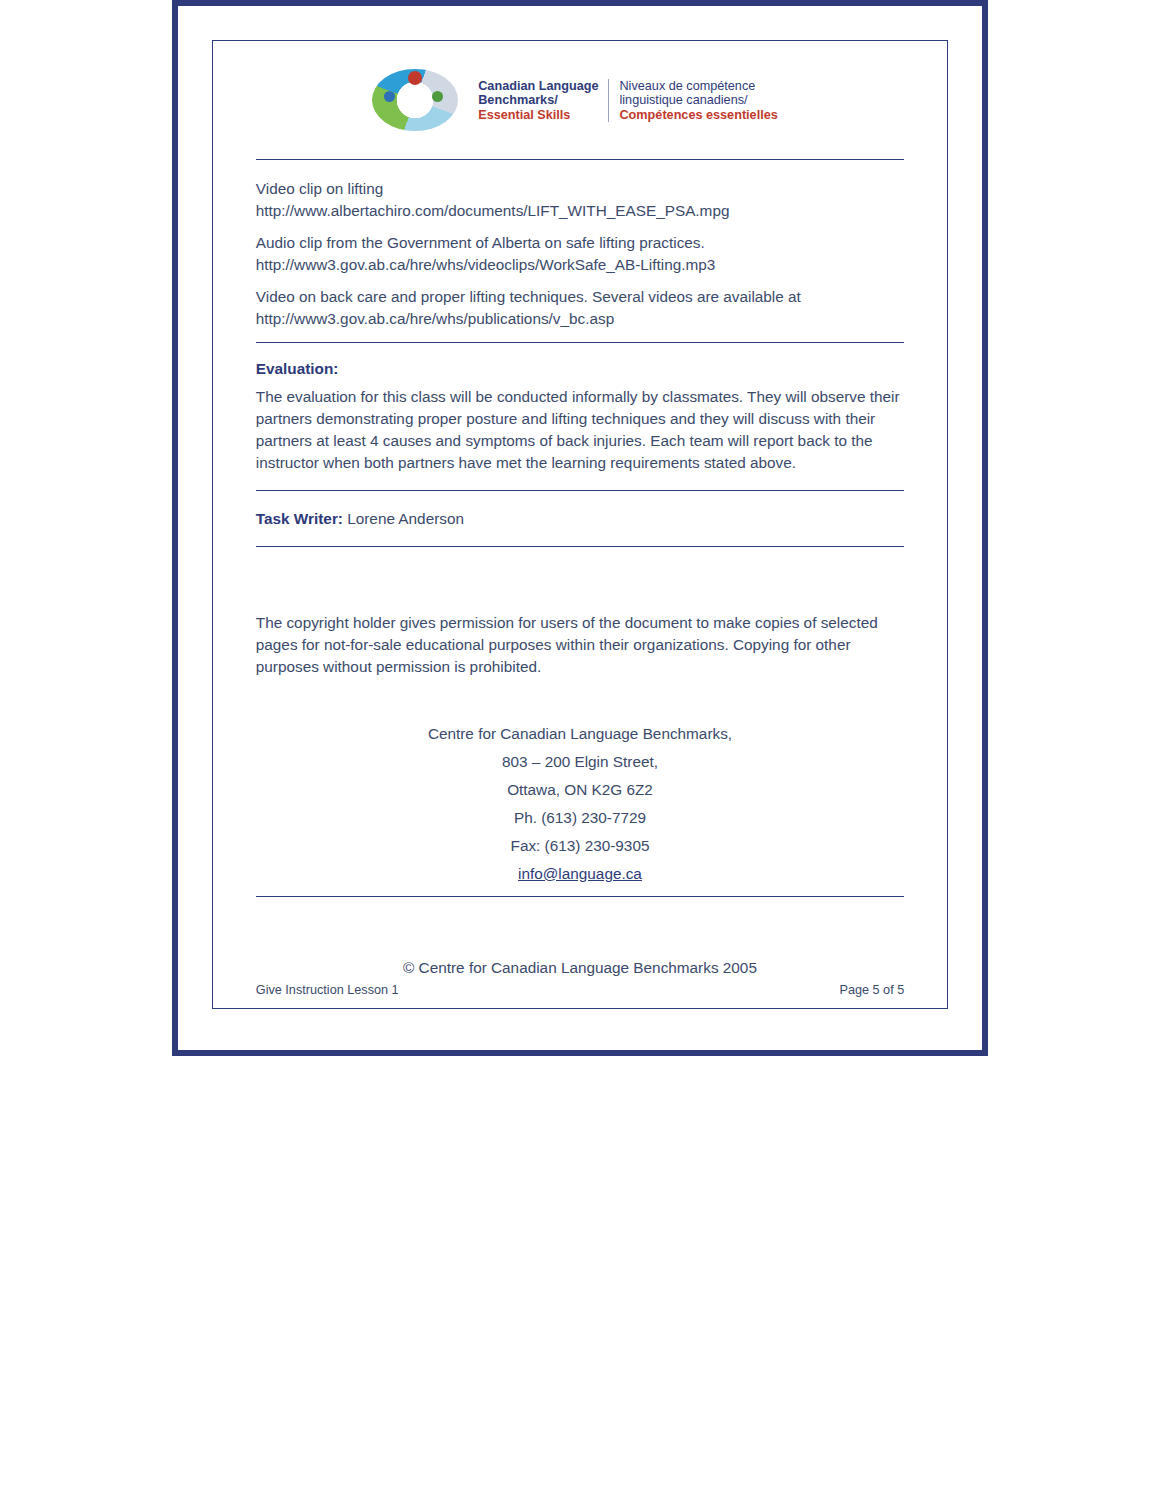Canadian Language
Benchmarks/
Essential Skills
Niveaux de compétence
linguistique canadiens/
Compétences essentielles
Video clip on lifting
http://www.albertachiro.com/documents/LIFT_WITH_EASE_PSA.mpg
Audio clip from the Government of Alberta on safe lifting practices.
http://www3.gov.ab.ca/hre/whs/videoclips/WorkSafe_AB-Lifting.mp3
Video on back care and proper lifting techniques. Several videos are available at
http://www3.gov.ab.ca/hre/whs/publications/v_bc.asp
Evaluation:
The evaluation for this class will be conducted informally by classmates. They will observe their partners demonstrating proper posture and lifting techniques and they will discuss with their partners at least 4 causes and symptoms of back injuries. Each team will report back to the instructor when both partners have met the learning requirements stated above.
Task Writer: Lorene Anderson
The copyright holder gives permission for users of the document to make copies of selected pages for not-for-sale educational purposes within their organizations. Copying for other purposes without permission is prohibited.
Centre for Canadian Language Benchmarks,
803 – 200 Elgin Street,
Ottawa, ON K2G 6Z2
Ph. (613) 230-7729
Fax: (613) 230-9305
info@language.ca
© Centre for Canadian Language Benchmarks 2005
Give Instruction Lesson 1 Page 5 of 5